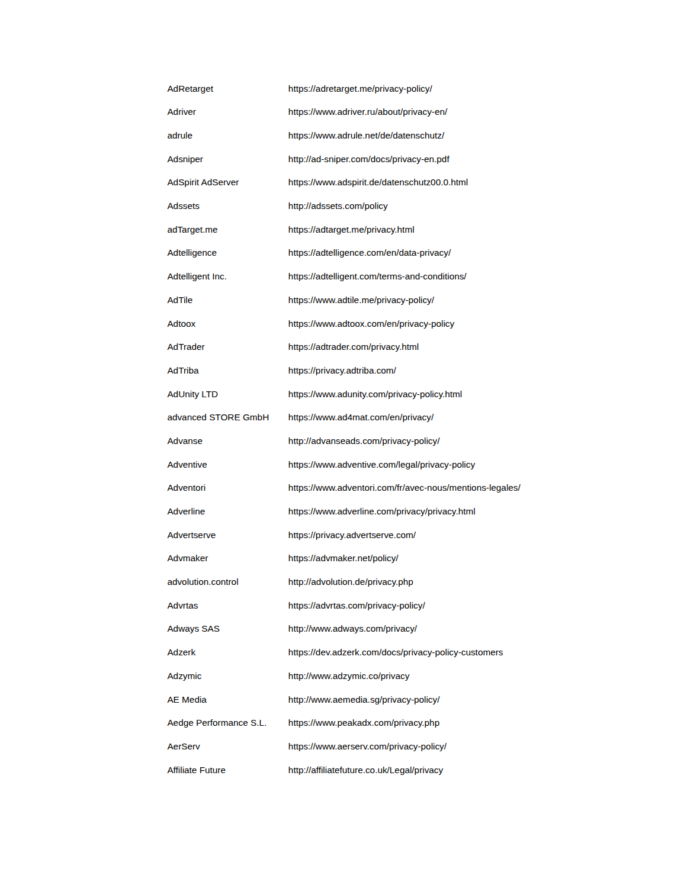| AdRetarget | https://adretarget.me/privacy-policy/ |
| Adriver | https://www.adriver.ru/about/privacy-en/ |
| adrule | https://www.adrule.net/de/datenschutz/ |
| Adsniper | http://ad-sniper.com/docs/privacy-en.pdf |
| AdSpirit AdServer | https://www.adspirit.de/datenschutz00.0.html |
| Adssets | http://adssets.com/policy |
| adTarget.me | https://adtarget.me/privacy.html |
| Adtelligence | https://adtelligence.com/en/data-privacy/ |
| Adtelligent Inc. | https://adtelligent.com/terms-and-conditions/ |
| AdTile | https://www.adtile.me/privacy-policy/ |
| Adtoox | https://www.adtoox.com/en/privacy-policy |
| AdTrader | https://adtrader.com/privacy.html |
| AdTriba | https://privacy.adtriba.com/ |
| AdUnity LTD | https://www.adunity.com/privacy-policy.html |
| advanced STORE GmbH | https://www.ad4mat.com/en/privacy/ |
| Advanse | http://advanseads.com/privacy-policy/ |
| Adventive | https://www.adventive.com/legal/privacy-policy |
| Adventori | https://www.adventori.com/fr/avec-nous/mentions-legales/ |
| Adverline | https://www.adverline.com/privacy/privacy.html |
| Advertserve | https://privacy.advertserve.com/ |
| Advmaker | https://advmaker.net/policy/ |
| advolution.control | http://advolution.de/privacy.php |
| Advrtas | https://advrtas.com/privacy-policy/ |
| Adways SAS | http://www.adways.com/privacy/ |
| Adzerk | https://dev.adzerk.com/docs/privacy-policy-customers |
| Adzymic | http://www.adzymic.co/privacy |
| AE Media | http://www.aemedia.sg/privacy-policy/ |
| Aedge Performance S.L. | https://www.peakadx.com/privacy.php |
| AerServ | https://www.aerserv.com/privacy-policy/ |
| Affiliate Future | http://affiliatefuture.co.uk/Legal/privacy |